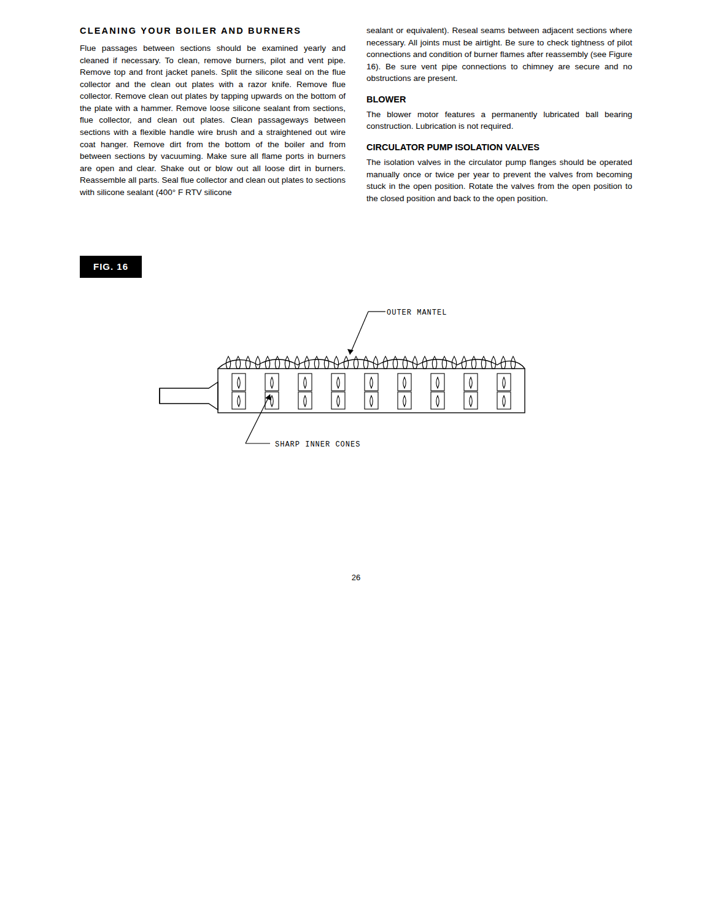CLEANING YOUR BOILER AND BURNERS
Flue passages between sections should be examined yearly and cleaned if necessary. To clean, remove burners, pilot and vent pipe. Remove top and front jacket panels. Split the silicone seal on the flue collector and the clean out plates with a razor knife. Remove flue collector. Remove clean out plates by tapping upwards on the bottom of the plate with a hammer. Remove loose silicone sealant from sections, flue collector, and clean out plates. Clean passageways between sections with a flexible handle wire brush and a straightened out wire coat hanger. Remove dirt from the bottom of the boiler and from between sections by vacuuming. Make sure all flame ports in burners are open and clear. Shake out or blow out all loose dirt in burners. Reassemble all parts. Seal flue collector and clean out plates to sections with silicone sealant (400° F RTV silicone
sealant or equivalent). Reseal seams between adjacent sections where necessary. All joints must be airtight. Be sure to check tightness of pilot connections and condition of burner flames after reassembly (see Figure 16). Be sure vent pipe connections to chimney are secure and no obstructions are present.
BLOWER
The blower motor features a permanently lubricated ball bearing construction. Lubrication is not required.
CIRCULATOR PUMP ISOLATION VALVES
The isolation valves in the circulator pump flanges should be operated manually once or twice per year to prevent the valves from becoming stuck in the open position. Rotate the valves from the open position to the closed position and back to the open position.
FIG. 16
OUTER MANTEL SHARP INNER CONES
26